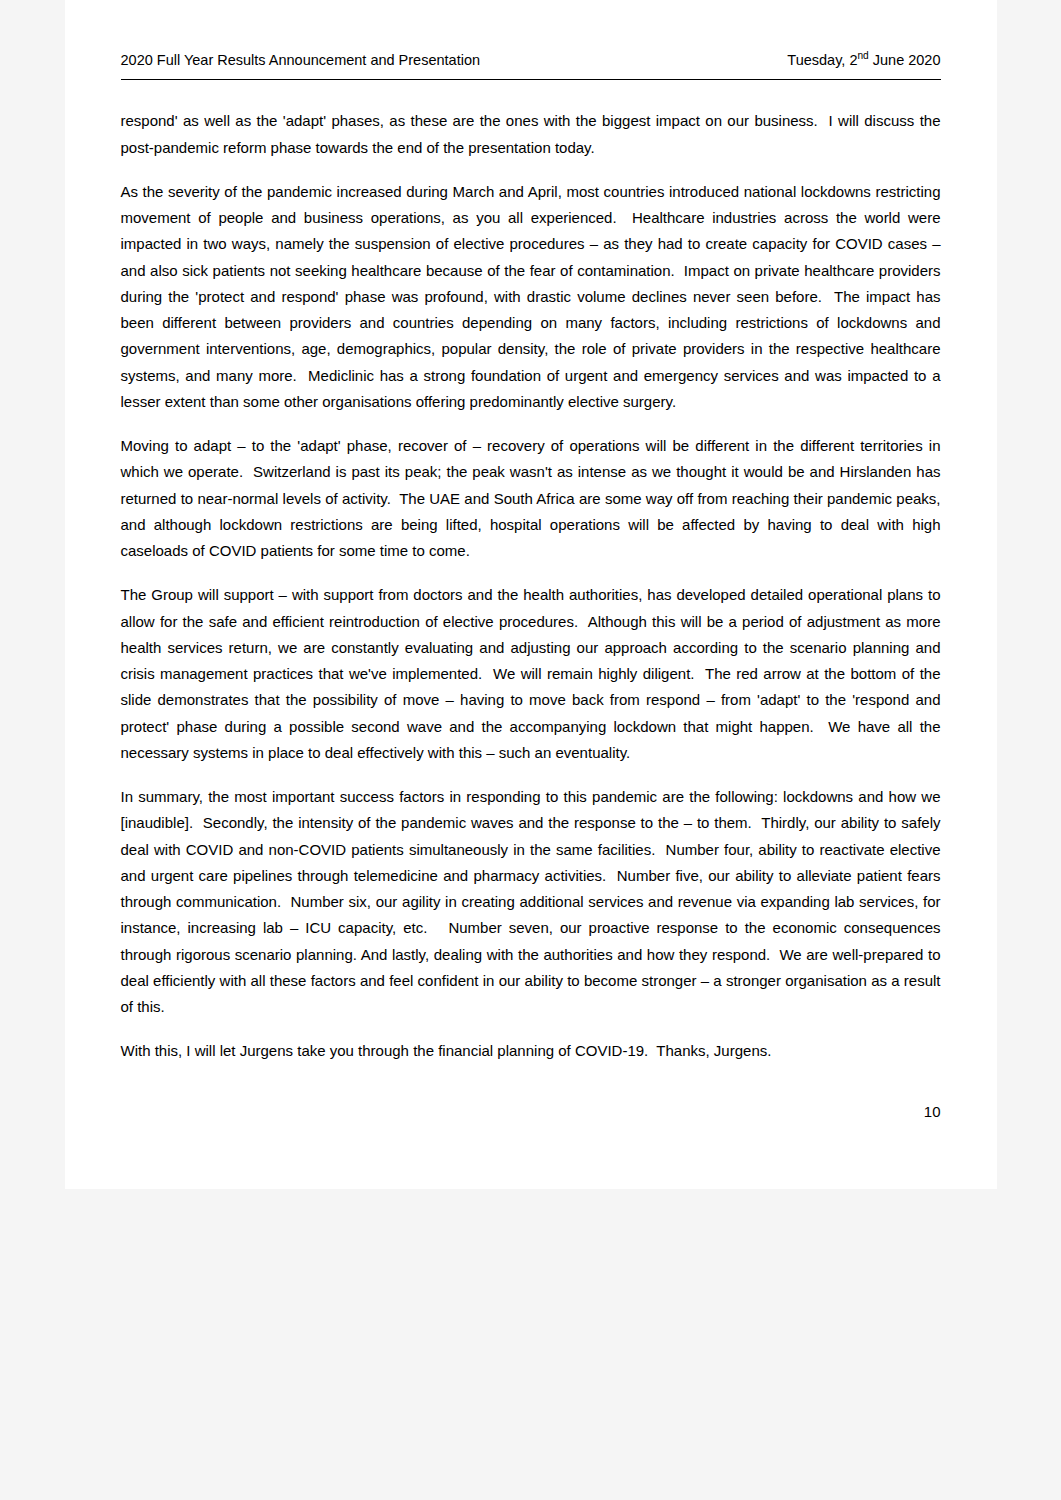2020 Full Year Results Announcement and Presentation Tuesday, 2nd June 2020
respond' as well as the 'adapt' phases, as these are the ones with the biggest impact on our business. I will discuss the post-pandemic reform phase towards the end of the presentation today.
As the severity of the pandemic increased during March and April, most countries introduced national lockdowns restricting movement of people and business operations, as you all experienced. Healthcare industries across the world were impacted in two ways, namely the suspension of elective procedures – as they had to create capacity for COVID cases – and also sick patients not seeking healthcare because of the fear of contamination. Impact on private healthcare providers during the 'protect and respond' phase was profound, with drastic volume declines never seen before. The impact has been different between providers and countries depending on many factors, including restrictions of lockdowns and government interventions, age, demographics, popular density, the role of private providers in the respective healthcare systems, and many more. Mediclinic has a strong foundation of urgent and emergency services and was impacted to a lesser extent than some other organisations offering predominantly elective surgery.
Moving to adapt – to the 'adapt' phase, recover of – recovery of operations will be different in the different territories in which we operate. Switzerland is past its peak; the peak wasn't as intense as we thought it would be and Hirslanden has returned to near-normal levels of activity. The UAE and South Africa are some way off from reaching their pandemic peaks, and although lockdown restrictions are being lifted, hospital operations will be affected by having to deal with high caseloads of COVID patients for some time to come.
The Group will support – with support from doctors and the health authorities, has developed detailed operational plans to allow for the safe and efficient reintroduction of elective procedures. Although this will be a period of adjustment as more health services return, we are constantly evaluating and adjusting our approach according to the scenario planning and crisis management practices that we've implemented. We will remain highly diligent. The red arrow at the bottom of the slide demonstrates that the possibility of move – having to move back from respond – from 'adapt' to the 'respond and protect' phase during a possible second wave and the accompanying lockdown that might happen. We have all the necessary systems in place to deal effectively with this – such an eventuality.
In summary, the most important success factors in responding to this pandemic are the following: lockdowns and how we [inaudible]. Secondly, the intensity of the pandemic waves and the response to the – to them. Thirdly, our ability to safely deal with COVID and non-COVID patients simultaneously in the same facilities. Number four, ability to reactivate elective and urgent care pipelines through telemedicine and pharmacy activities. Number five, our ability to alleviate patient fears through communication. Number six, our agility in creating additional services and revenue via expanding lab services, for instance, increasing lab – ICU capacity, etc. Number seven, our proactive response to the economic consequences through rigorous scenario planning. And lastly, dealing with the authorities and how they respond. We are well-prepared to deal efficiently with all these factors and feel confident in our ability to become stronger – a stronger organisation as a result of this.
With this, I will let Jurgens take you through the financial planning of COVID-19. Thanks, Jurgens.
10